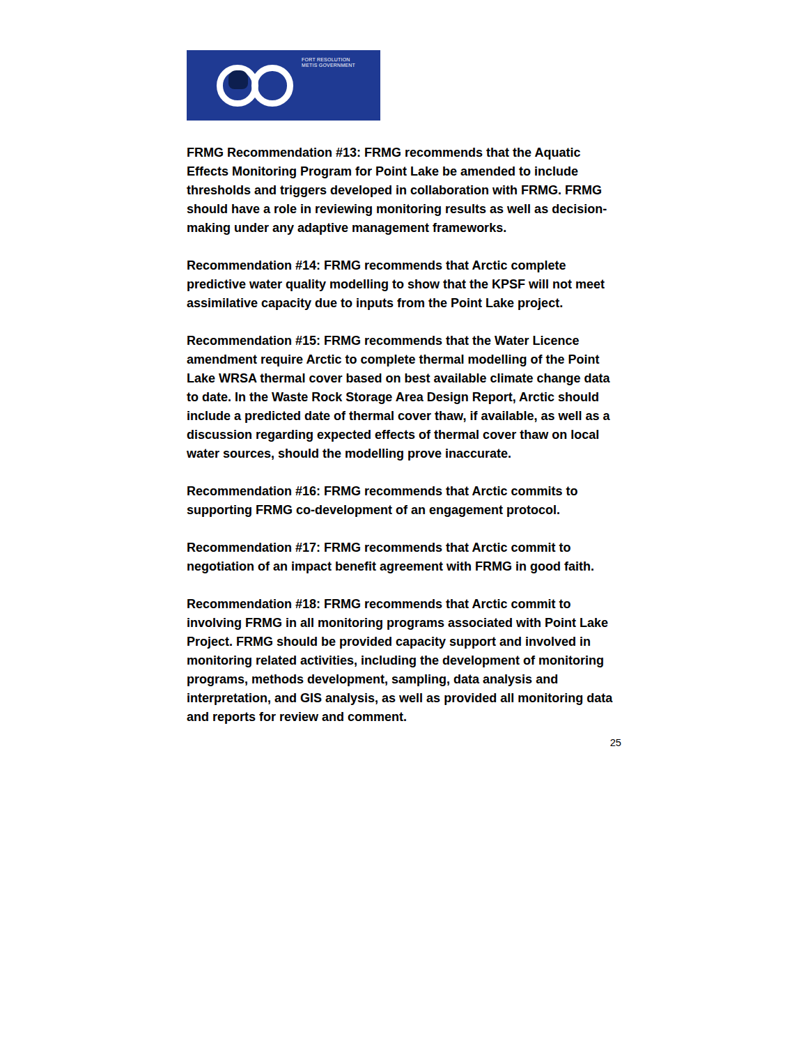FORT RESOLUTION
METIS GOVERNMENT
FRMG Recommendation #13: FRMG recommends that the Aquatic Effects Monitoring Program for Point Lake be amended to include thresholds and triggers developed in collaboration with FRMG. FRMG should have a role in reviewing monitoring results as well as decision-making under any adaptive management frameworks.
Recommendation #14: FRMG recommends that Arctic complete predictive water quality modelling to show that the KPSF will not meet assimilative capacity due to inputs from the Point Lake project.
Recommendation #15: FRMG recommends that the Water Licence amendment require Arctic to complete thermal modelling of the Point Lake WRSA thermal cover based on best available climate change data to date. In the Waste Rock Storage Area Design Report, Arctic should include a predicted date of thermal cover thaw, if available, as well as a discussion regarding expected effects of thermal cover thaw on local water sources, should the modelling prove inaccurate.
Recommendation #16: FRMG recommends that Arctic commits to supporting FRMG co-development of an engagement protocol.
Recommendation #17: FRMG recommends that Arctic commit to negotiation of an impact benefit agreement with FRMG in good faith.
Recommendation #18: FRMG recommends that Arctic commit to involving FRMG in all monitoring programs associated with Point Lake Project. FRMG should be provided capacity support and involved in monitoring related activities, including the development of monitoring programs, methods development, sampling, data analysis and interpretation, and GIS analysis, as well as provided all monitoring data and reports for review and comment.
25